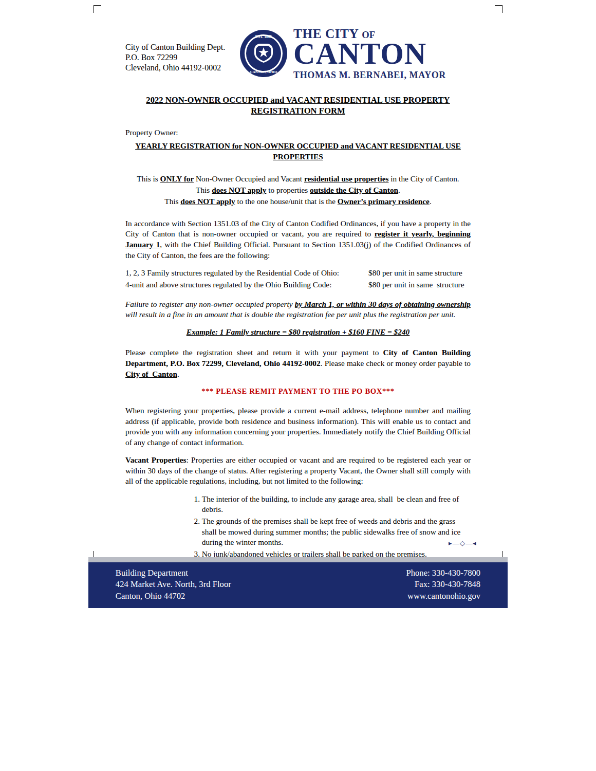City of Canton Building Dept.
P.O. Box 72299
Cleveland, Ohio 44192-0002
EST. 1805 CANTON, OHIO
THE CITY OF
CANTON
THOMAS M. BERNABEI, MAYOR
2022 NON-OWNER OCCUPIED and VACANT RESIDENTIAL USE PROPERTY
REGISTRATION FORM
Property Owner:
YEARLY REGISTRATION for NON-OWNER OCCUPIED and VACANT RESIDENTIAL USE PROPERTIES
This is ONLY for Non-Owner Occupied and Vacant residential use properties in the City of Canton.
This does NOT apply to properties outside the City of Canton.
This does NOT apply to the one house/unit that is the Owner’s primary residence.
In accordance with Section 1351.03 of the City of Canton Codified Ordinances, if you have a property in the City of Canton that is non-owner occupied or vacant, you are required to register it yearly, beginning January 1, with the Chief Building Official. Pursuant to Section 1351.03(j) of the Codified Ordinances of the City of Canton, the fees are the following:
| 1, 2, 3 Family structures regulated by the Residential Code of Ohio: | $80 per unit in same structure |
| 4-unit and above structures regulated by the Ohio Building Code: | $80 per unit in same structure |
Failure to register any non-owner occupied property by March 1, or within 30 days of obtaining ownership will result in a fine in an amount that is double the registration fee per unit plus the registration per unit.
Example: 1 Family structure = $80 registration + $160 FINE = $240
Please complete the registration sheet and return it with your payment to City of Canton Building Department, P.O. Box 72299, Cleveland, Ohio 44192-0002. Please make check or money order payable to City of Canton.
*** PLEASE REMIT PAYMENT TO THE PO BOX***
When registering your properties, please provide a current e-mail address, telephone number and mailing address (if applicable, provide both residence and business information). This will enable us to contact and provide you with any information concerning your properties. Immediately notify the Chief Building Official of any change of contact information.
Vacant Properties: Properties are either occupied or vacant and are required to be registered each year or within 30 days of the change of status. After registering a property Vacant, the Owner shall still comply with all of the applicable regulations, including, but not limited to the following:
The interior of the building, to include any garage area, shall be clean and free of debris.
The grounds of the premises shall be kept free of weeds and debris and the grass shall be mowed during summer months; the public sidewalks free of snow and ice during the winter months.
No junk/abandoned vehicles or trailers shall be parked on the premises.
No Tires or Hazardous materials shall be abandoned on the premises.
If you should have any further questions, please contact the Canton Building Department at 330-430-7800
▸—◇—◂
Building Department
424 Market Ave. North, 3rd Floor
Canton, Ohio 44702
Phone: 330-430-7800
Fax: 330-430-7848
www.cantonohio.gov